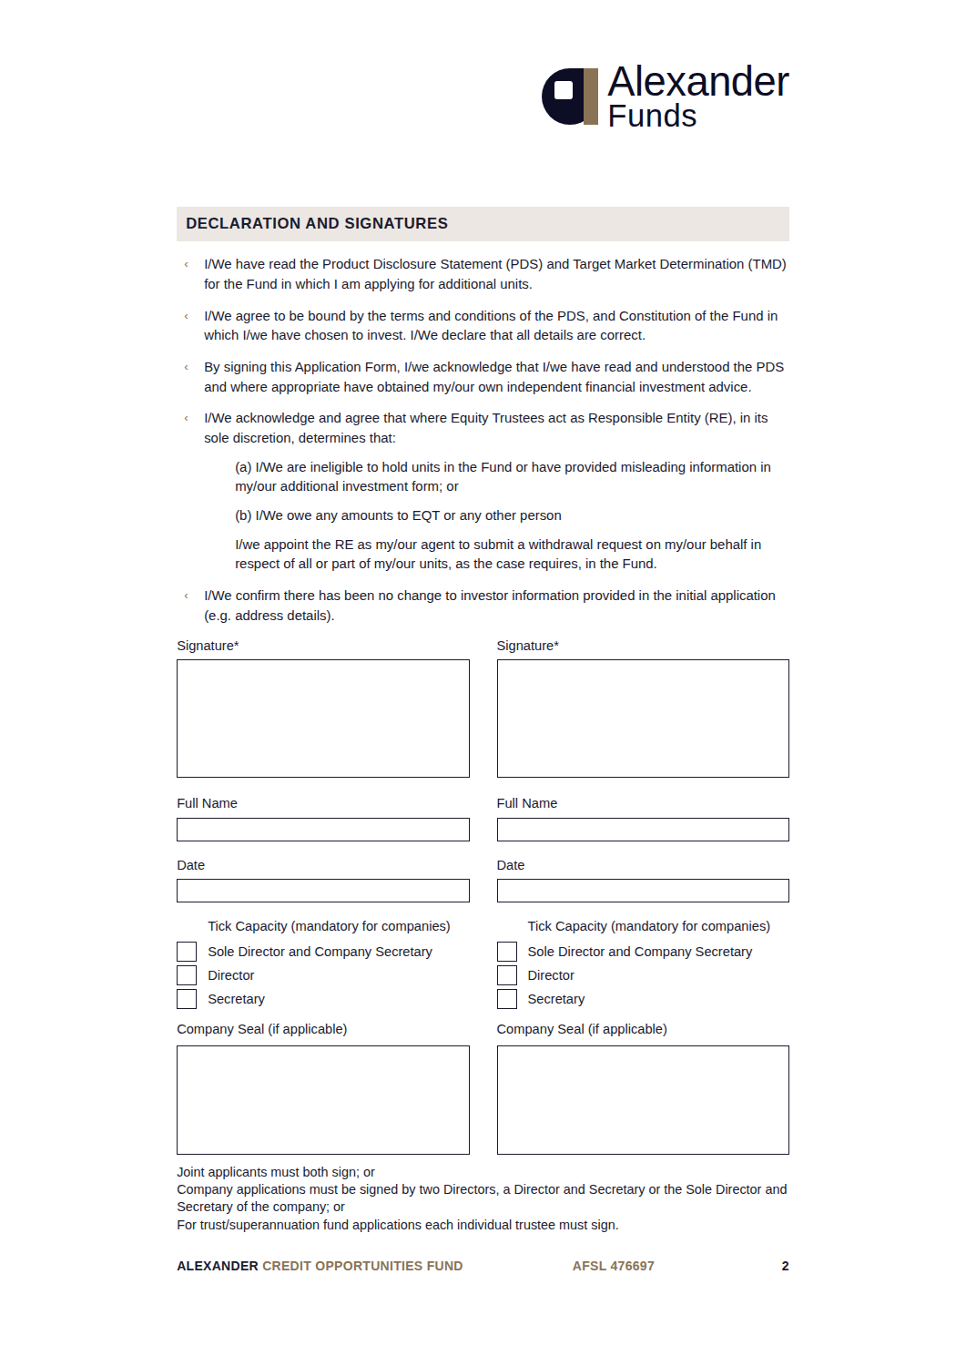Alexander
Funds
Declaration and Signatures
I/We have read the Product Disclosure Statement (PDS) and Target Market Determination (TMD) for the Fund in which I am applying for additional units.
I/We agree to be bound by the terms and conditions of the PDS, and Constitution of the Fund in which I/we have chosen to invest. I/We declare that all details are correct.
By signing this Application Form, I/we acknowledge that I/we have read and understood the PDS and where appropriate have obtained my/our own independent financial investment advice.
I/We acknowledge and agree that where Equity Trustees act as Responsible Entity (RE), in its sole discretion, determines that:
(a) I/We are ineligible to hold units in the Fund or have provided misleading information in my/our additional investment form; or
(b) I/We owe any amounts to EQT or any other person
I/we appoint the RE as my/our agent to submit a withdrawal request on my/our behalf in respect of all or part of my/our units, as the case requires, in the Fund.
I/We confirm there has been no change to investor information provided in the initial application (e.g. address details).
Signature*
Full Name
Date
Tick Capacity (mandatory for companies)
Sole Director and Company Secretary
Director
Secretary
Company Seal (if applicable)
Signature*
Full Name
Date
Tick Capacity (mandatory for companies)
Sole Director and Company Secretary
Director
Secretary
Company Seal (if applicable)
Joint applicants must both sign; or
Company applications must be signed by two Directors, a Director and Secretary or the Sole Director and Secretary of the company; or
For trust/superannuation fund applications each individual trustee must sign.
ALEXANDER CREDIT OPPORTUNITIES FUND AFSL 476697 2